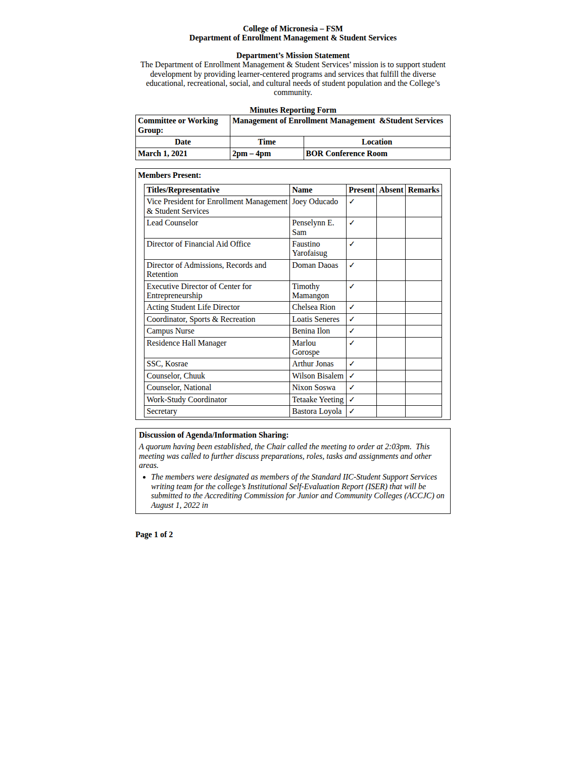College of Micronesia – FSM
Department of Enrollment Management & Student Services
Department’s Mission Statement
The Department of Enrollment Management & Student Services’ mission is to support student development by providing learner-centered programs and services that fulfill the diverse educational, recreational, social, and cultural needs of student population and the College’s community.
Minutes Reporting Form
| Committee or Working Group: | Management of Enrollment Management &Student Services |
| Date | Time | Location |
| March 1, 2021 | 2pm – 4pm | BOR Conference Room |
Members Present:
| Titles/Representative | Name | Present | Absent | Remarks |
| --- | --- | --- | --- | --- |
| Vice President for Enrollment Management & Student Services | Joey Oducado | ✓ | | |
| Lead Counselor | Penselynn E. Sam | ✓ | | |
| Director of Financial Aid Office | Faustino Yarofaisug | ✓ | | |
| Director of Admissions, Records and Retention | Doman Daoas | ✓ | | |
| Executive Director of Center for Entrepreneurship | Timothy Mamangon | ✓ | | |
| Acting Student Life Director | Chelsea Rion | ✓ | | |
| Coordinator, Sports & Recreation | Loatis Seneres | ✓ | | |
| Campus Nurse | Benina Ilon | ✓ | | |
| Residence Hall Manager | Marlou Gorospe | ✓ | | |
| SSC, Kosrae | Arthur Jonas | ✓ | | |
| Counselor, Chuuk | Wilson Bisalem | ✓ | | |
| Counselor, National | Nixon Soswa | ✓ | | |
| Work-Study Coordinator | Tetaake Yeeting | ✓ | | |
| Secretary | Bastora Loyola | ✓ | | |
Discussion of Agenda/Information Sharing:
A quorum having been established, the Chair called the meeting to order at 2:03pm. This meeting was called to further discuss preparations, roles, tasks and assignments and other areas.
The members were designated as members of the Standard IIC-Student Support Services writing team for the college’s Institutional Self-Evaluation Report (ISER) that will be submitted to the Accrediting Commission for Junior and Community Colleges (ACCJC) on August 1, 2022 in
Page 1 of 2